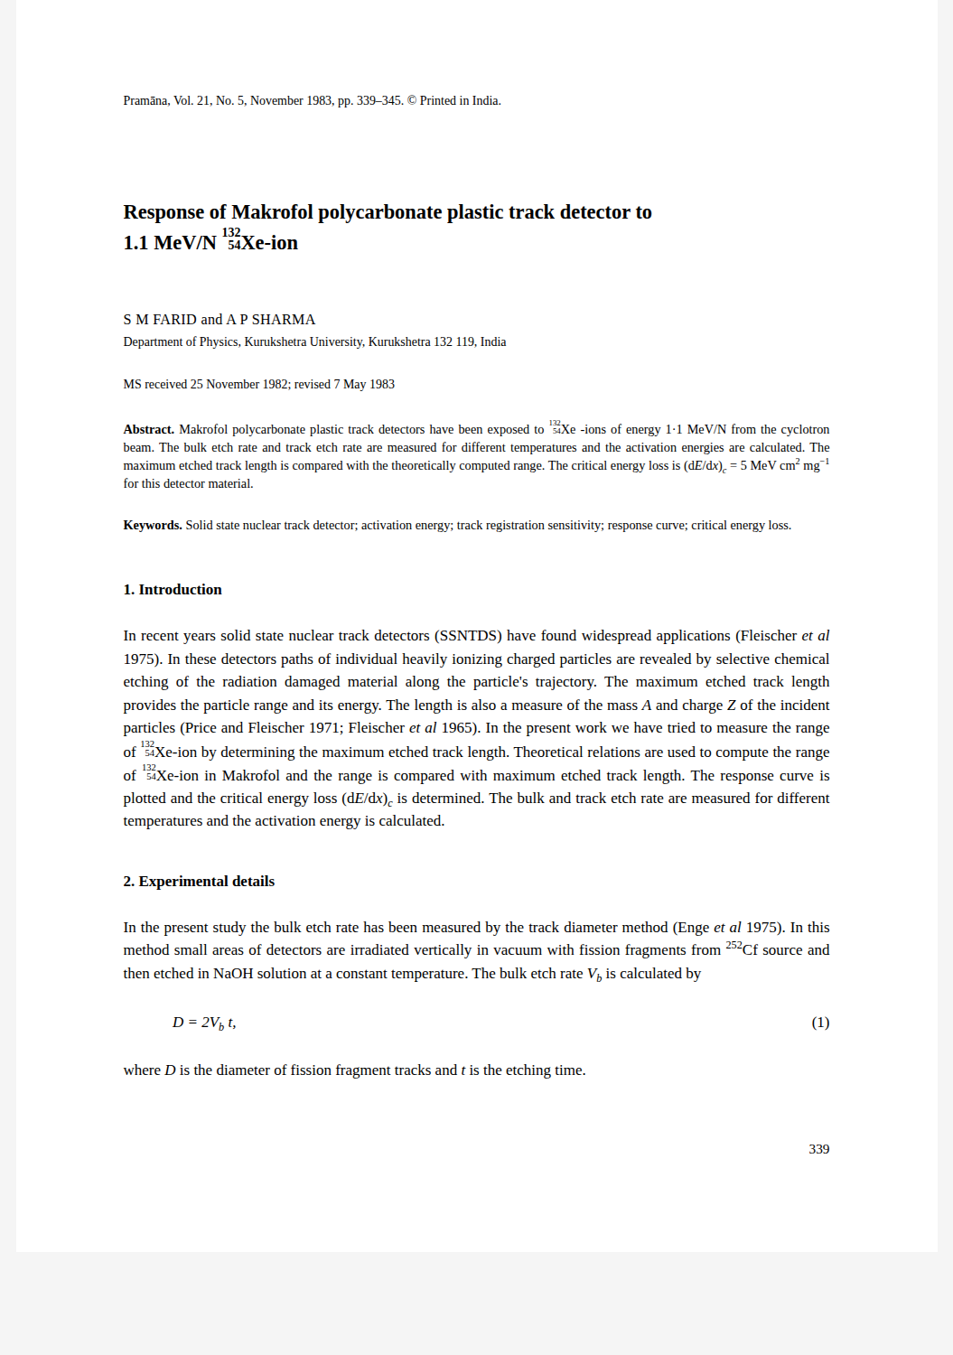Pramāna, Vol. 21, No. 5, November 1983, pp. 339–345. © Printed in India.
Response of Makrofol polycarbonate plastic track detector to
1.1 MeV/N 13254 Xe-ion
S M FARID and A P SHARMA
Department of Physics, Kurukshetra University, Kurukshetra 132 119, India
MS received 25 November 1982; revised 7 May 1983
Abstract. Makrofol polycarbonate plastic track detectors have been exposed to 13254 Xe -ions of energy 1·1 MeV/N from the cyclotron beam. The bulk etch rate and track etch rate are measured for different temperatures and the activation energies are calculated. The maximum etched track length is compared with the theoretically computed range. The critical energy loss is (dE/dx)c = 5 MeV cm2 mg−1 for this detector material.
Keywords. Solid state nuclear track detector; activation energy; track registration sensitivity; response curve; critical energy loss.
1. Introduction
In recent years solid state nuclear track detectors (SSNTDS) have found widespread applications (Fleischer et al 1975). In these detectors paths of individual heavily ionizing charged particles are revealed by selective chemical etching of the radiation damaged material along the particle's trajectory. The maximum etched track length provides the particle range and its energy. The length is also a measure of the mass A and charge Z of the incident particles (Price and Fleischer 1971; Fleischer et al 1965). In the present work we have tried to measure the range of 13254 Xe-ion by determining the maximum etched track length. Theoretical relations are used to compute the range of 13254 Xe-ion in Makrofol and the range is compared with maximum etched track length. The response curve is plotted and the critical energy loss (dE/dx)c is determined. The bulk and track etch rate are measured for different temperatures and the activation energy is calculated.
2. Experimental details
In the present study the bulk etch rate has been measured by the track diameter method (Enge et al 1975). In this method small areas of detectors are irradiated vertically in vacuum with fission fragments from 252Cf source and then etched in NaOH solution at a constant temperature. The bulk etch rate Vb is calculated by
D = 2Vb t,(1)
where D is the diameter of fission fragment tracks and t is the etching time.
339